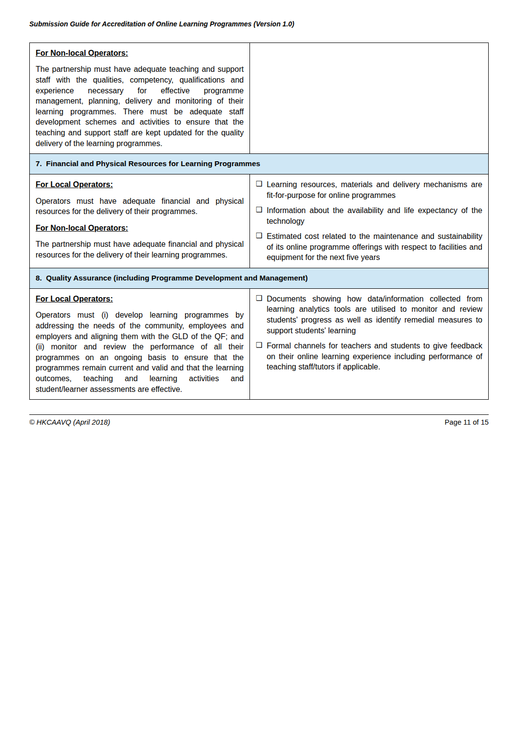Submission Guide for Accreditation of Online Learning Programmes (Version 1.0)
| For Non-local Operators: The partnership must have adequate teaching and support staff with the qualities, competency, qualifications and experience necessary for effective programme management, planning, delivery and monitoring of their learning programmes. There must be adequate staff development schemes and activities to ensure that the teaching and support staff are kept updated for the quality delivery of the learning programmes. | |
| 7. Financial and Physical Resources for Learning Programmes |
| For Local Operators: Operators must have adequate financial and physical resources for the delivery of their programmes. For Non-local Operators: The partnership must have adequate financial and physical resources for the delivery of their learning programmes. | Learning resources, materials and delivery mechanisms are fit-for-purpose for online programmes Information about the availability and life expectancy of the technology Estimated cost related to the maintenance and sustainability of its online programme offerings with respect to facilities and equipment for the next five years |
| 8. Quality Assurance (including Programme Development and Management) |
| For Local Operators: Operators must (i) develop learning programmes by addressing the needs of the community, employees and employers and aligning them with the GLD of the QF; and (ii) monitor and review the performance of all their programmes on an ongoing basis to ensure that the programmes remain current and valid and that the learning outcomes, teaching and learning activities and student/learner assessments are effective. | Documents showing how data/information collected from learning analytics tools are utilised to monitor and review students' progress as well as identify remedial measures to support students' learning Formal channels for teachers and students to give feedback on their online learning experience including performance of teaching staff/tutors if applicable. |
© HKCAAVQ (April 2018)
Page 11 of 15